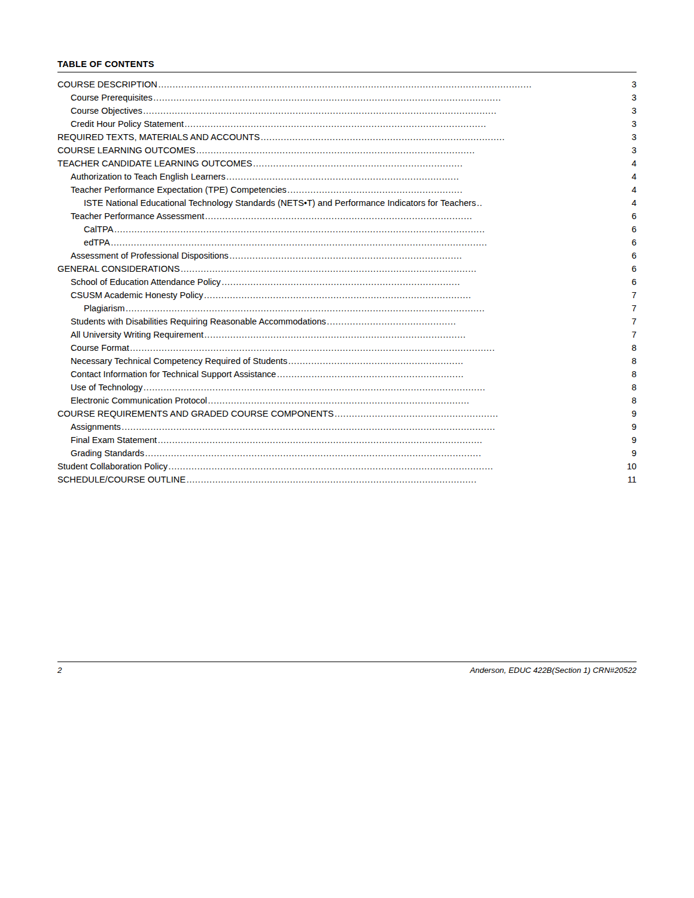TABLE OF CONTENTS
COURSE DESCRIPTION .................................................................................................................................. 3
Course Prerequisites ......................................................................................................................... 3
Course Objectives ........................................................................................................................... 3
Credit Hour Policy Statement ......................................................................................................... 3
REQUIRED TEXTS, MATERIALS AND ACCOUNTS ..................................................................................... 3
COURSE LEARNING OUTCOMES ................................................................................................. 3
TEACHER CANDIDATE LEARNING OUTCOMES ......................................................................... 4
Authorization to Teach English Learners ................................................................................. 4
Teacher Performance Expectation (TPE) Competencies ............................................................. 4
ISTE National Educational Technology Standards (NETS•T) and Performance Indicators for Teachers .. 4
Teacher Performance Assessment ............................................................................................. 6
CalTPA ................................................................................................................................. 6
edTPA ................................................................................................................................... 6
Assessment of Professional Dispositions ................................................................................. 6
GENERAL CONSIDERATIONS ....................................................................................................... 6
School of Education Attendance Policy ................................................................................... 6
CSUSM Academic Honesty Policy ............................................................................................. 7
Plagiarism ............................................................................................................................. 7
Students with Disabilities Requiring Reasonable Accommodations ............................................. 7
All University Writing Requirement ........................................................................................... 7
Course Format ............................................................................................................................... 8
Necessary Technical Competency Required of Students ............................................................. 8
Contact Information for Technical Support Assistance ................................................................. 8
Use of Technology ....................................................................................................................... 8
Electronic Communication Protocol ........................................................................................... 8
COURSE REQUIREMENTS AND GRADED COURSE COMPONENTS ......................................................... 9
Assignments .................................................................................................................................. 9
Final Exam Statement ................................................................................................................. 9
Grading Standards ..................................................................................................................... 9
Student Collaboration Policy ................................................................................................................. 10
SCHEDULE/COURSE OUTLINE ..................................................................................................... 11
2 Anderson, EDUC 422B(Section 1) CRN#20522